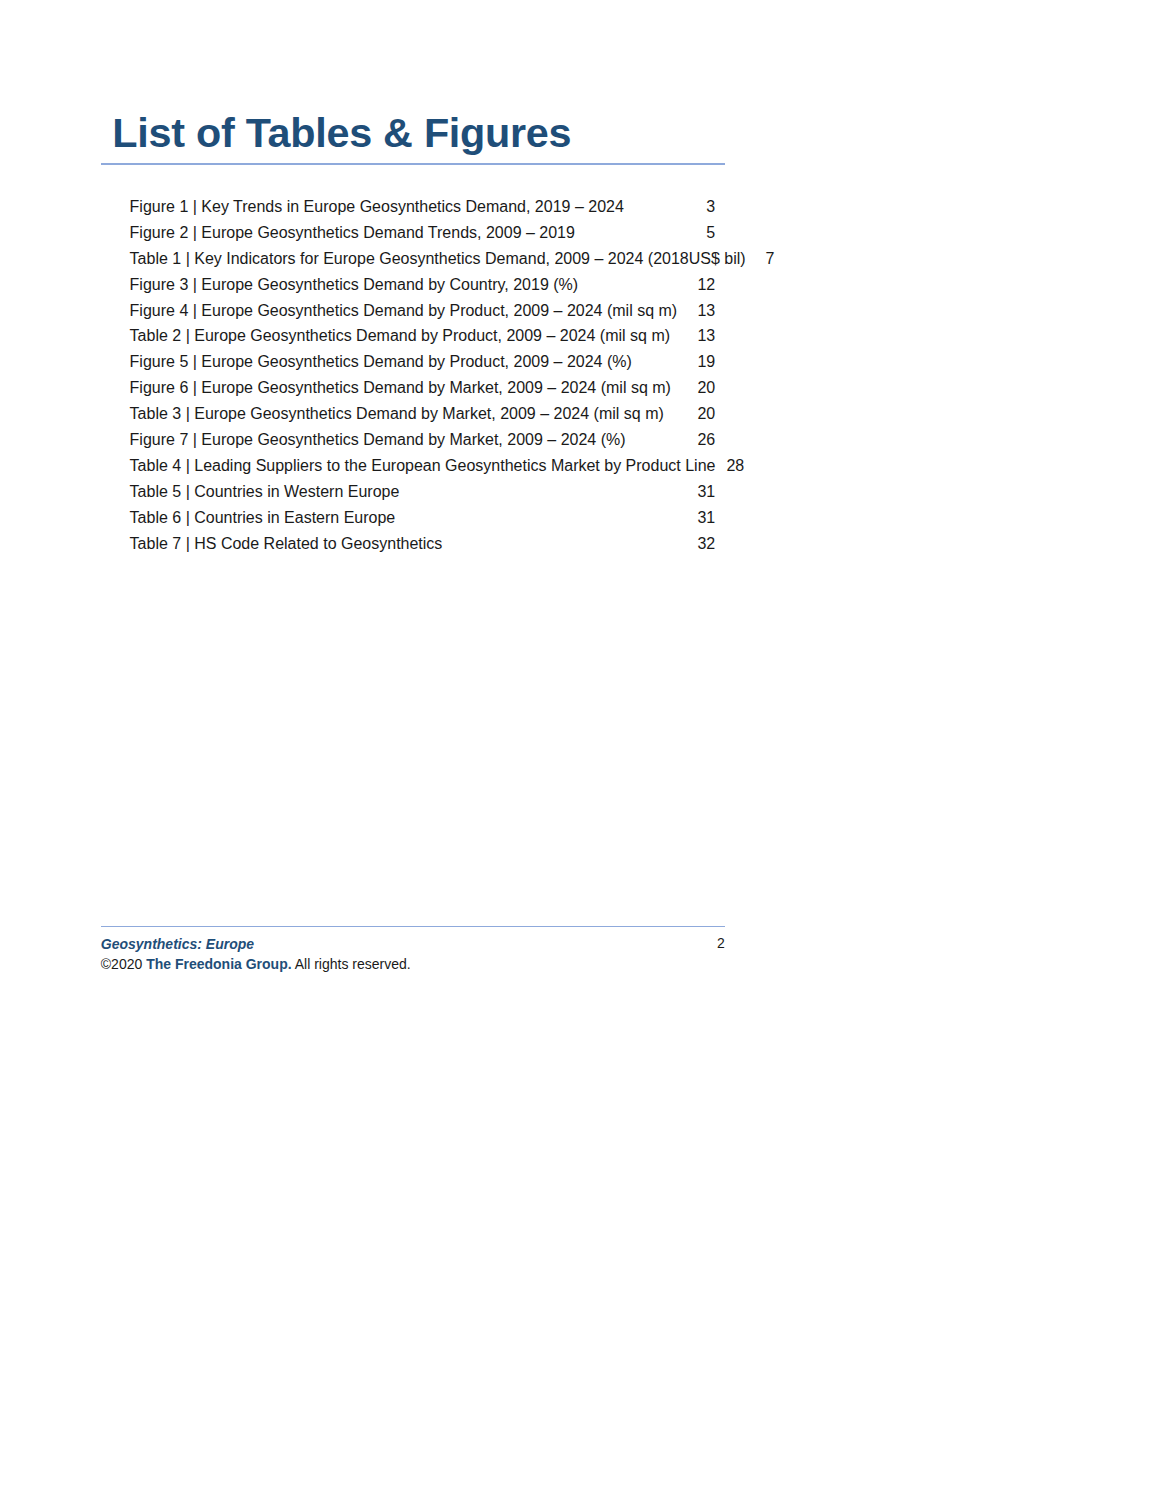List of Tables & Figures
Figure 1 | Key Trends in Europe Geosynthetics Demand, 2019 – 2024 3
Figure 2 | Europe Geosynthetics Demand Trends, 2009 – 2019 5
Table 1 | Key Indicators for Europe Geosynthetics Demand, 2009 – 2024 (2018US$ bil) 7
Figure 3 | Europe Geosynthetics Demand by Country, 2019 (%) 12
Figure 4 | Europe Geosynthetics Demand by Product, 2009 – 2024 (mil sq m) 13
Table 2 | Europe Geosynthetics Demand by Product, 2009 – 2024 (mil sq m) 13
Figure 5 | Europe Geosynthetics Demand by Product, 2009 – 2024 (%) 19
Figure 6 | Europe Geosynthetics Demand by Market, 2009 – 2024 (mil sq m) 20
Table 3 | Europe Geosynthetics Demand by Market, 2009 – 2024 (mil sq m) 20
Figure 7 | Europe Geosynthetics Demand by Market, 2009 – 2024 (%) 26
Table 4 | Leading Suppliers to the European Geosynthetics Market by Product Line 28
Table 5 | Countries in Western Europe 31
Table 6 | Countries in Eastern Europe 31
Table 7 | HS Code Related to Geosynthetics 32
Geosynthetics: Europe
©2020 The Freedonia Group. All rights reserved.
2